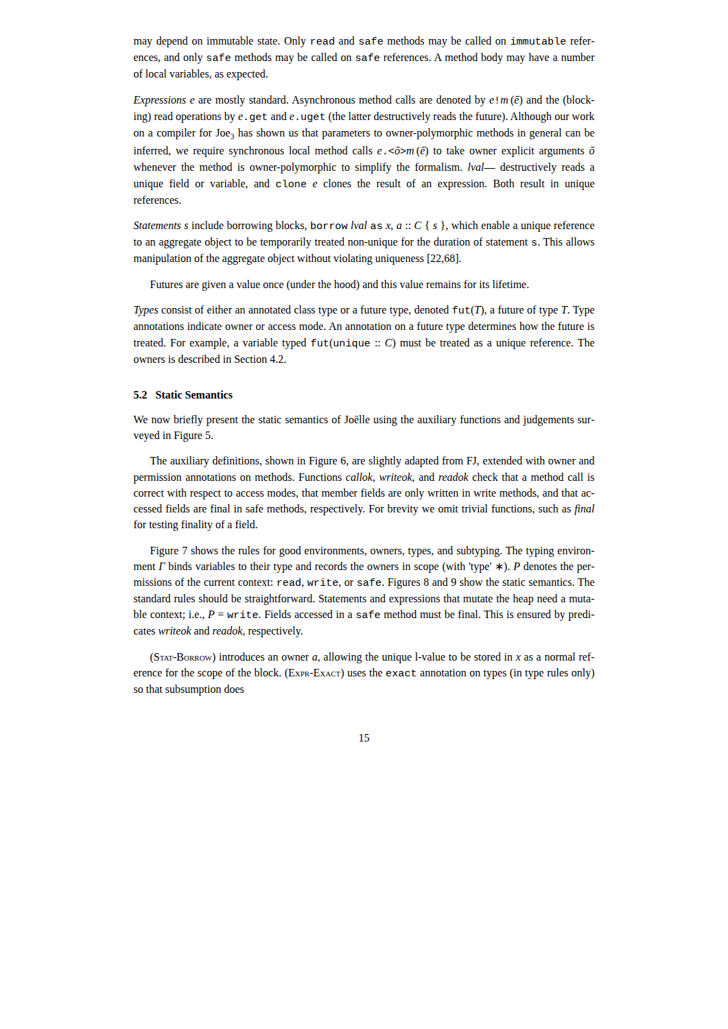may depend on immutable state. Only read and safe methods may be called on immutable references, and only safe methods may be called on safe references. A method body may have a number of local variables, as expected.
Expressions e are mostly standard. Asynchronous method calls are denoted by e!m (ē) and the (blocking) read operations by e.get and e.uget (the latter destructively reads the future). Although our work on a compiler for Joe3 has shown us that parameters to owner-polymorphic methods in general can be inferred, we require synchronous local method calls e.<ō>m (ē) to take owner explicit arguments ō whenever the method is owner-polymorphic to simplify the formalism. lval–– destructively reads a unique field or variable, and clone e clones the result of an expression. Both result in unique references.
Statements s include borrowing blocks, borrow lval as x, a :: C { s }, which enable a unique reference to an aggregate object to be temporarily treated non-unique for the duration of statement s. This allows manipulation of the aggregate object without violating uniqueness [22,68].
Futures are given a value once (under the hood) and this value remains for its lifetime.
Types consist of either an annotated class type or a future type, denoted fut(T), a future of type T. Type annotations indicate owner or access mode. An annotation on a future type determines how the future is treated. For example, a variable typed fut(unique :: C) must be treated as a unique reference. The owners is described in Section 4.2.
5.2 Static Semantics
We now briefly present the static semantics of Joëlle using the auxiliary functions and judgements surveyed in Figure 5.
The auxiliary definitions, shown in Figure 6, are slightly adapted from FJ, extended with owner and permission annotations on methods. Functions callok, writeok, and readok check that a method call is correct with respect to access modes, that member fields are only written in write methods, and that accessed fields are final in safe methods, respectively. For brevity we omit trivial functions, such as final for testing finality of a field.
Figure 7 shows the rules for good environments, owners, types, and subtyping. The typing environment Γ binds variables to their type and records the owners in scope (with 'type' ∗). P denotes the permissions of the current context: read, write, or safe. Figures 8 and 9 show the static semantics. The standard rules should be straightforward. Statements and expressions that mutate the heap need a mutable context; i.e., P = write. Fields accessed in a safe method must be final. This is ensured by predicates writeok and readok, respectively.
(Stat-Borrow) introduces an owner a, allowing the unique l-value to be stored in x as a normal reference for the scope of the block. (Expr-Exact) uses the exact annotation on types (in type rules only) so that subsumption does
15